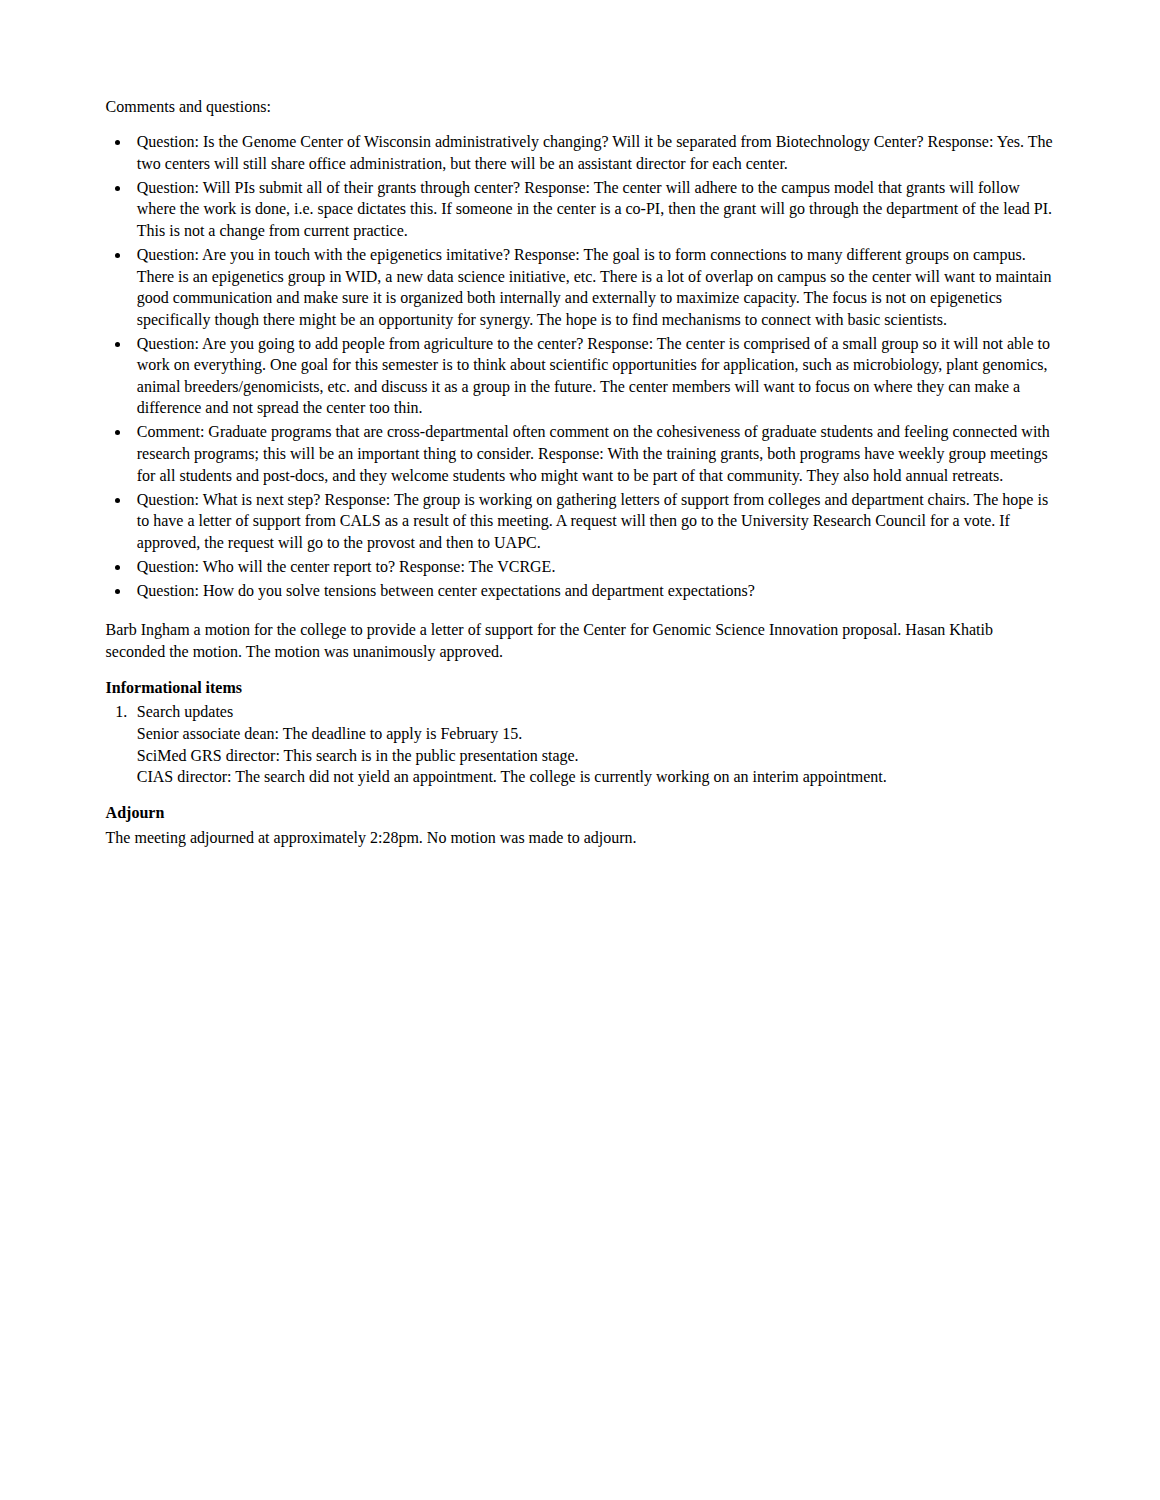Comments and questions:
Question: Is the Genome Center of Wisconsin administratively changing? Will it be separated from Biotechnology Center? Response: Yes. The two centers will still share office administration, but there will be an assistant director for each center.
Question: Will PIs submit all of their grants through center? Response: The center will adhere to the campus model that grants will follow where the work is done, i.e. space dictates this. If someone in the center is a co-PI, then the grant will go through the department of the lead PI. This is not a change from current practice.
Question: Are you in touch with the epigenetics imitative? Response: The goal is to form connections to many different groups on campus. There is an epigenetics group in WID, a new data science initiative, etc. There is a lot of overlap on campus so the center will want to maintain good communication and make sure it is organized both internally and externally to maximize capacity. The focus is not on epigenetics specifically though there might be an opportunity for synergy. The hope is to find mechanisms to connect with basic scientists.
Question: Are you going to add people from agriculture to the center? Response: The center is comprised of a small group so it will not able to work on everything. One goal for this semester is to think about scientific opportunities for application, such as microbiology, plant genomics, animal breeders/genomicists, etc. and discuss it as a group in the future. The center members will want to focus on where they can make a difference and not spread the center too thin.
Comment: Graduate programs that are cross-departmental often comment on the cohesiveness of graduate students and feeling connected with research programs; this will be an important thing to consider. Response: With the training grants, both programs have weekly group meetings for all students and post-docs, and they welcome students who might want to be part of that community. They also hold annual retreats.
Question: What is next step? Response: The group is working on gathering letters of support from colleges and department chairs. The hope is to have a letter of support from CALS as a result of this meeting. A request will then go to the University Research Council for a vote. If approved, the request will go to the provost and then to UAPC.
Question: Who will the center report to? Response: The VCRGE.
Question: How do you solve tensions between center expectations and department expectations?
Barb Ingham a motion for the college to provide a letter of support for the Center for Genomic Science Innovation proposal. Hasan Khatib seconded the motion. The motion was unanimously approved.
Informational items
Search updates
Senior associate dean: The deadline to apply is February 15. SciMed GRS director: This search is in the public presentation stage. CIAS director: The search did not yield an appointment. The college is currently working on an interim appointment.
Adjourn
The meeting adjourned at approximately 2:28pm. No motion was made to adjourn.